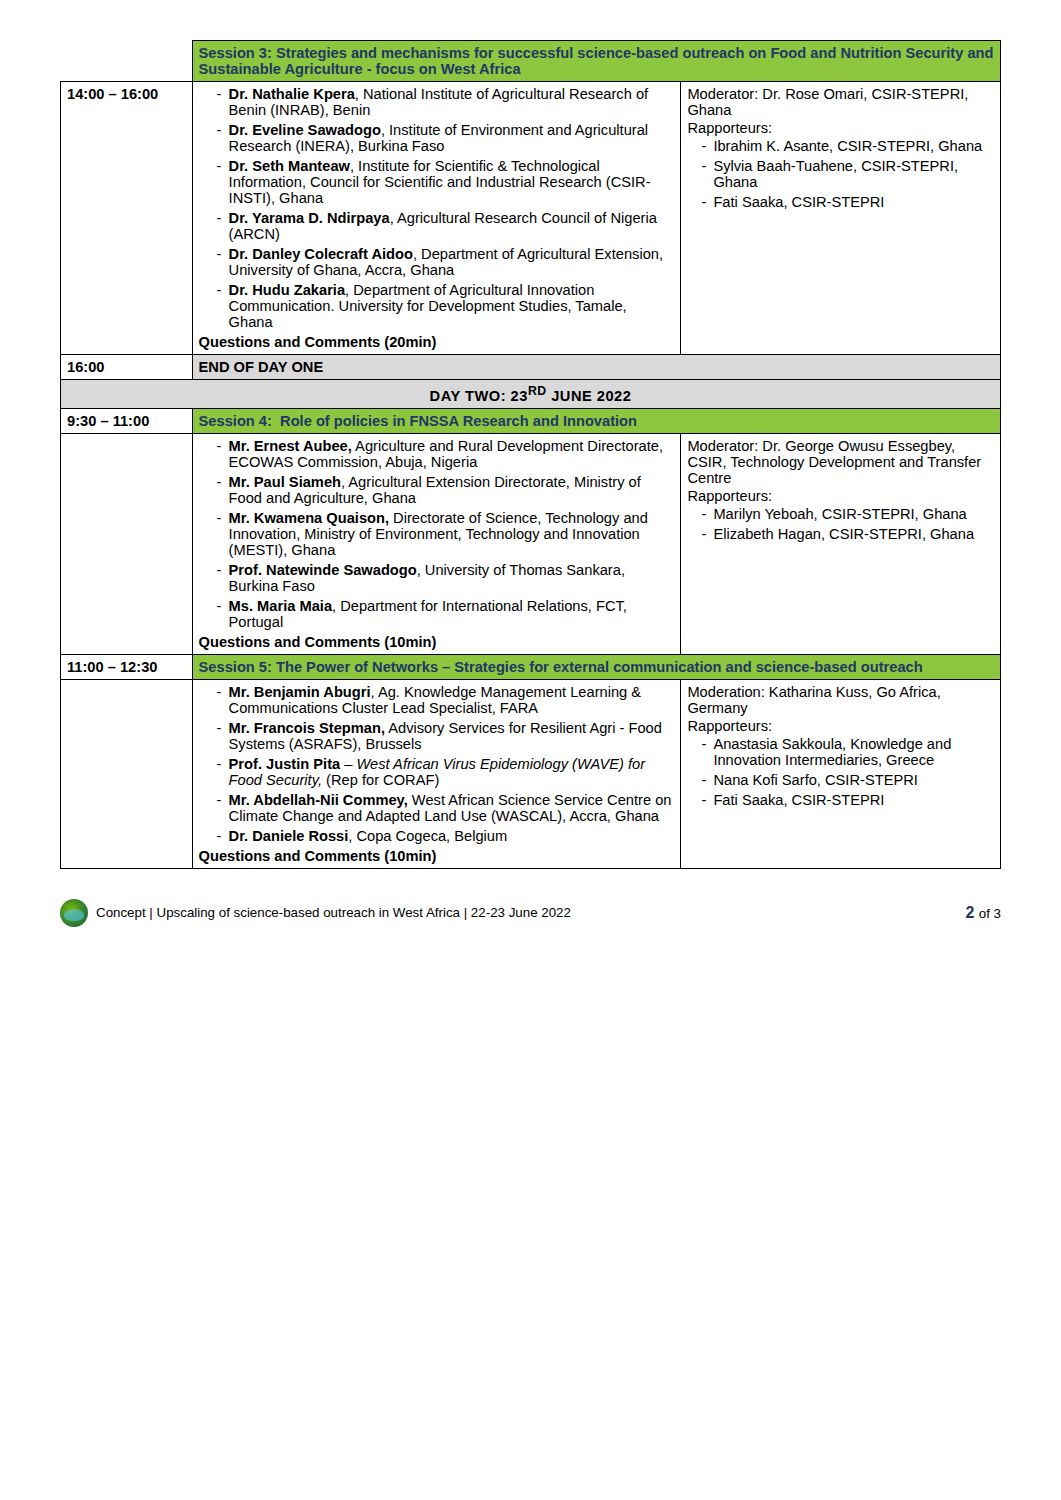| | Session 3: Strategies and mechanisms for successful science-based outreach on Food and Nutrition Security and Sustainable Agriculture - focus on West Africa |
| 14:00 – 16:00 | Dr. Nathalie Kpera , National Institute of Agricultural Research of Benin (INRAB), Benin Dr. Eveline Sawadogo , Institute of Environment and Agricultural Research (INERA), Burkina Faso Dr. Seth Manteaw , Institute for Scientific & Technological Information, Council for Scientific and Industrial Research (CSIR-INSTI), Ghana Dr. Yarama D. Ndirpaya , Agricultural Research Council of Nigeria (ARCN) Dr. Danley Colecraft Aidoo , Department of Agricultural Extension, University of Ghana, Accra, Ghana Dr. Hudu Zakaria , Department of Agricultural Innovation Communication. University for Development Studies, Tamale, Ghana Questions and Comments (20min) | Moderator: Dr. Rose Omari, CSIR-STEPRI, Ghana Rapporteurs: Ibrahim K. Asante, CSIR-STEPRI, Ghana Sylvia Baah-Tuahene, CSIR-STEPRI, Ghana Fati Saaka, CSIR-STEPRI |
| 16:00 | END OF DAY ONE |
| DAY TWO: 23 RD JUNE 2022 |
| 9:30 – 11:00 | Session 4: Role of policies in FNSSA Research and Innovation |
| | Mr. Ernest Aubee, Agriculture and Rural Development Directorate, ECOWAS Commission, Abuja, Nigeria Mr. Paul Siameh , Agricultural Extension Directorate, Ministry of Food and Agriculture, Ghana Mr. Kwamena Quaison, Directorate of Science, Technology and Innovation, Ministry of Environment, Technology and Innovation (MESTI), Ghana Prof. Natewinde Sawadogo , University of Thomas Sankara, Burkina Faso Ms. Maria Maia , Department for International Relations, FCT, Portugal Questions and Comments (10min) | Moderator: Dr. George Owusu Essegbey, CSIR, Technology Development and Transfer Centre Rapporteurs: Marilyn Yeboah, CSIR-STEPRI, Ghana Elizabeth Hagan, CSIR-STEPRI, Ghana |
| 11:00 – 12:30 | Session 5: The Power of Networks – Strategies for external communication and science-based outreach |
| | Mr. Benjamin Abugri , Ag. Knowledge Management Learning & Communications Cluster Lead Specialist, FARA Mr. Francois Stepman, Advisory Services for Resilient Agri - Food Systems (ASRAFS), Brussels Prof. Justin Pita – West African Virus Epidemiology (WAVE) for Food Security, (Rep for CORAF) Mr. Abdellah-Nii Commey, West African Science Service Centre on Climate Change and Adapted Land Use (WASCAL), Accra, Ghana Dr. Daniele Rossi , Copa Cogeca, Belgium Questions and Comments (10min) | Moderation: Katharina Kuss, Go Africa, Germany Rapporteurs: Anastasia Sakkoula, Knowledge and Innovation Intermediaries, Greece Nana Kofi Sarfo, CSIR-STEPRI Fati Saaka, CSIR-STEPRI |
Concept | Upscaling of science-based outreach in West Africa | 22-23 June 2022
2 of 3